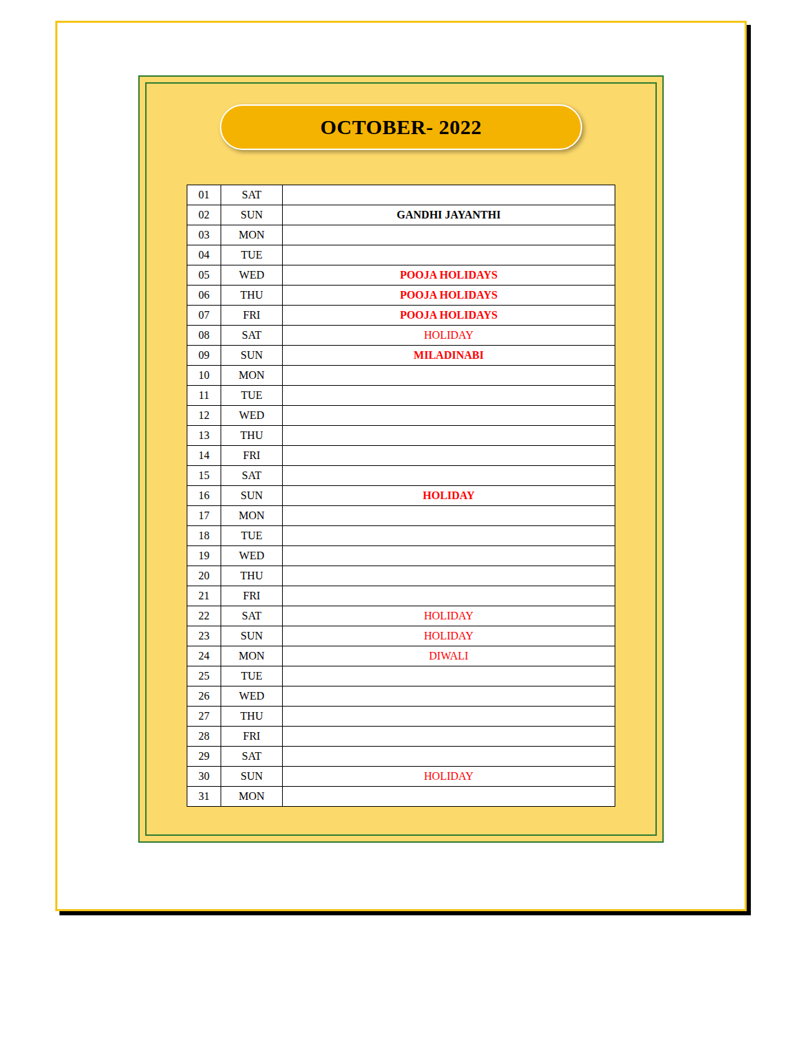OCTOBER- 2022
| 01 | SAT | |
| 02 | SUN | GANDHI JAYANTHI |
| 03 | MON | |
| 04 | TUE | |
| 05 | WED | POOJA HOLIDAYS |
| 06 | THU | POOJA HOLIDAYS |
| 07 | FRI | POOJA HOLIDAYS |
| 08 | SAT | HOLIDAY |
| 09 | SUN | MILADINABI |
| 10 | MON | |
| 11 | TUE | |
| 12 | WED | |
| 13 | THU | |
| 14 | FRI | |
| 15 | SAT | |
| 16 | SUN | HOLIDAY |
| 17 | MON | |
| 18 | TUE | |
| 19 | WED | |
| 20 | THU | |
| 21 | FRI | |
| 22 | SAT | HOLIDAY |
| 23 | SUN | HOLIDAY |
| 24 | MON | DIWALI |
| 25 | TUE | |
| 26 | WED | |
| 27 | THU | |
| 28 | FRI | |
| 29 | SAT | |
| 30 | SUN | HOLIDAY |
| 31 | MON | |